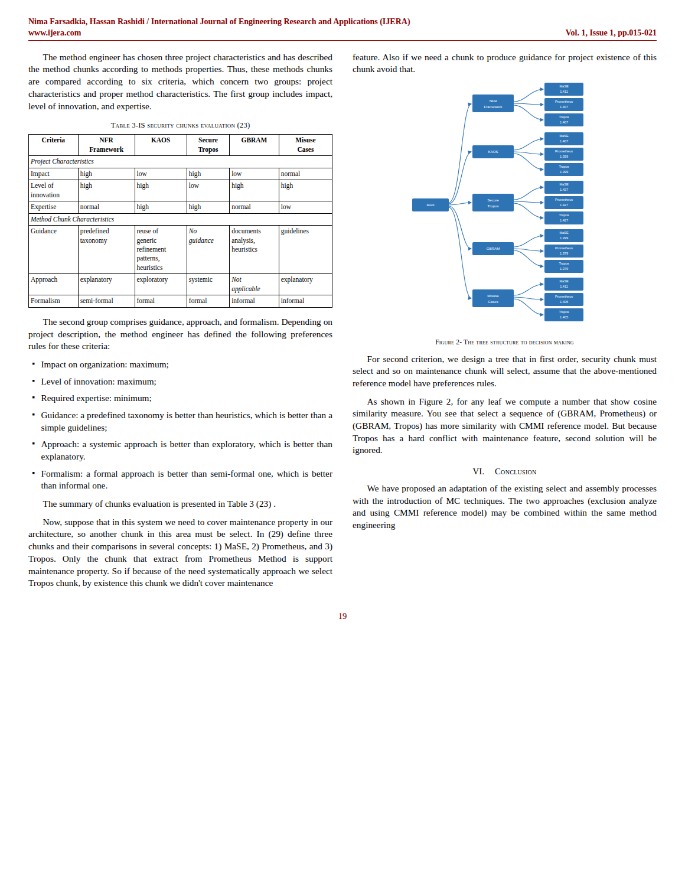Nima Farsadkia, Hassan Rashidi / International Journal of Engineering Research and Applications (IJERA)
www.ijera.com
Vol. 1, Issue 1, pp.015-021
The method engineer has chosen three project characteristics and has described the method chunks according to methods properties. Thus, these methods chunks are compared according to six criteria, which concern two groups: project characteristics and proper method characteristics. The first group includes impact, level of innovation, and expertise.
Table 3-IS security chunks evaluation (23)
| Criteria | NFR Framework | KAOS | Secure Tropos | GBRAM | Misuse Cases |
| --- | --- | --- | --- | --- | --- |
| Project Characteristics |
| Impact | high | low | high | low | normal |
| Level of innovation | high | high | low | high | high |
| Expertise | normal | high | high | normal | low |
| Method Chunk Characteristics |
| Guidance | predefined taxonomy | reuse of generic refinement patterns, heuristics | No guidance | documents analysis, heuristics | guidelines |
| Approach | explanatory | exploratory | systemic | Not applicable | explanatory |
| Formalism | semi-formal | formal | formal | informal | informal |
The second group comprises guidance, approach, and formalism. Depending on project description, the method engineer has defined the following preferences rules for these criteria:
Impact on organization: maximum;
Level of innovation: maximum;
Required expertise: minimum;
Guidance: a predefined taxonomy is better than heuristics, which is better than a simple guidelines;
Approach: a systemic approach is better than exploratory, which is better than explanatory.
Formalism: a formal approach is better than semi-formal one, which is better than informal one.
The summary of chunks evaluation is presented in Table 3 (23) .
Now, suppose that in this system we need to cover maintenance property in our architecture, so another chunk in this area must be select. In (29) define three chunks and their comparisons in several concepts: 1) MaSE, 2) Prometheus, and 3) Tropos. Only the chunk that extract from Prometheus Method is support maintenance property. So if because of the need systematically approach we select Tropos chunk, by existence this chunk we didn't cover maintenance
feature. Also if we need a chunk to produce guidance for project existence of this chunk avoid that.
Root NFR Framework KAOS Secure Tropos GBRAM Misuse Cases MaSE 1.411 Prometheus 1.407 Tropos 1.407 MaSE 1.407 Prometheus 1.399 Tropos 1.399 MaSE 1.427 Prometheus 1.427 Tropos 1.427 MaSE 1.399 Prometheus 1.379 Tropos 1.379 MaSE 1.411 Prometheus 1.405 Tropos 1.405
Figure 2- The tree structure to decision making
For second criterion, we design a tree that in first order, security chunk must select and so on maintenance chunk will select, assume that the above-mentioned reference model have preferences rules.
As shown in Figure 2, for any leaf we compute a number that show cosine similarity measure. You see that select a sequence of (GBRAM, Prometheus) or (GBRAM, Tropos) has more similarity with CMMI reference model. But because Tropos has a hard conflict with maintenance feature, second solution will be ignored.
VI. Conclusion
We have proposed an adaptation of the existing select and assembly processes with the introduction of MC techniques. The two approaches (exclusion analyze and using CMMI reference model) may be combined within the same method engineering
19